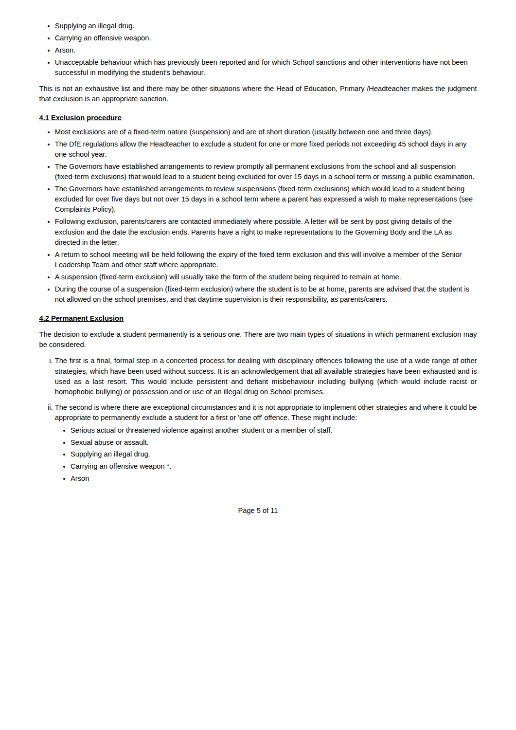Supplying an illegal drug.
Carrying an offensive weapon.
Arson.
Unacceptable behaviour which has previously been reported and for which School sanctions and other interventions have not been successful in modifying the student's behaviour.
This is not an exhaustive list and there may be other situations where the Head of Education, Primary /Headteacher makes the judgment that exclusion is an appropriate sanction.
4.1 Exclusion procedure
Most exclusions are of a fixed-term nature (suspension) and are of short duration (usually between one and three days).
The DfE regulations allow the Headteacher to exclude a student for one or more fixed periods not exceeding 45 school days in any one school year.
The Governors have established arrangements to review promptly all permanent exclusions from the school and all suspension (fixed-term exclusions) that would lead to a student being excluded for over 15 days in a school term or missing a public examination.
The Governors have established arrangements to review suspensions (fixed-term exclusions) which would lead to a student being excluded for over five days but not over 15 days in a school term where a parent has expressed a wish to make representations (see Complaints Policy).
Following exclusion, parents/carers are contacted immediately where possible. A letter will be sent by post giving details of the exclusion and the date the exclusion ends. Parents have a right to make representations to the Governing Body and the LA as directed in the letter.
A return to school meeting will be held following the expiry of the fixed term exclusion and this will involve a member of the Senior Leadership Team and other staff where appropriate.
A suspension (fixed-term exclusion) will usually take the form of the student being required to remain at home.
During the course of a suspension (fixed-term exclusion) where the student is to be at home, parents are advised that the student is not allowed on the school premises, and that daytime supervision is their responsibility, as parents/carers.
4.2 Permanent Exclusion
The decision to exclude a student permanently is a serious one. There are two main types of situations in which permanent exclusion may be considered.
The first is a final, formal step in a concerted process for dealing with disciplinary offences following the use of a wide range of other strategies, which have been used without success. It is an acknowledgement that all available strategies have been exhausted and is used as a last resort. This would include persistent and defiant misbehaviour including bullying (which would include racist or homophobic bullying) or possession and or use of an illegal drug on School premises.
The second is where there are exceptional circumstances and it is not appropriate to implement other strategies and where it could be appropriate to permanently exclude a student for a first or 'one off' offence. These might include:
Serious actual or threatened violence against another student or a member of staff.
Sexual abuse or assault.
Supplying an illegal drug.
Carrying an offensive weapon *.
Arson
Page 5 of 11